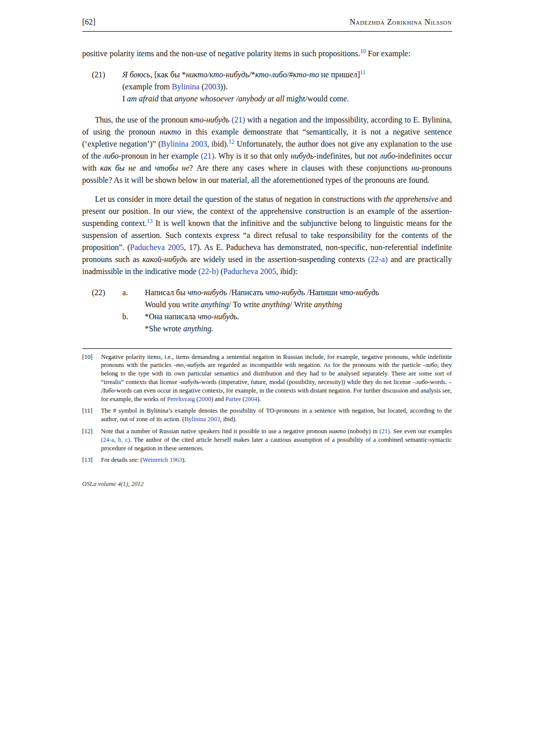[62] Nadezhda Zorikhina Nilsson
positive polarity items and the non-use of negative polarity items in such propositions.10 For example:
(21) Я боюсь, [как бы *никто/кто-нибудь/*кто-либо/#кто-то не пришел]11
(example from Bylinina (2003)).
I am afraid that anyone whosoever /anybody at all might/would come.
Thus, the use of the pronoun кто-нибудь (21) with a negation and the impossibility, according to E. Bylinina, of using the pronoun никто in this example demonstrate that “semantically, it is not a negative sentence (‘expletive negation’)” (Bylinina 2003, ibid).12 Unfortunately, the author does not give any explanation to the use of the либо-pronoun in her example (21). Why is it so that only нибудь-indefinites, but not либо-indefinites occur with как бы не and чтобы не? Are there any cases where in clauses with these conjunctions ни-pronouns possible? As it will be shown below in our material, all the aforementioned types of the pronouns are found.
Let us consider in more detail the question of the status of negation in constructions with the apprehensive and present our position. In our view, the context of the apprehensive construction is an example of the assertion-suspending context.13 It is well known that the infinitive and the subjunctive belong to linguistic means for the suspension of assertion. Such contexts express “a direct refusal to take responsibility for the contents of the proposition”. (Paducheva 2005, 17). As E. Paducheva has demonstrated, non-specific, non-referential indefinite pronouns such as какой-нибудь are widely used in the assertion-suspending contexts (22-a) and are practically inadmissible in the indicative mode (22-b) (Paducheva 2005, ibid):
(22) a. Написал бы что-нибудь /Написать что-нибудь /Напиши что-нибудь
Would you write anything/ To write anything/ Write anything b. *Она написала что-нибудь.
*She wrote anything.
[10] Negative polarity items, i.e., items demanding a sentential negation in Russian include, for example, negative pronouns, while indefinite pronouns with the particles -то,-нибудь are regarded as incompatible with negation. As for the pronouns with the particle -либо, they belong to the type with its own particular semantics and distribution and they had to be analysed separately. There are some sort of “irrealis” contexts that license -нибудь-words (imperative, future, modal (possibility, necessity)) while they do not license –либо-words. –Либо-words can even occur in negative contexts, for example, in the contexts with distant negation. For further discussion and analysis see, for example, the works of Pereltsvaig (2000) and Partee (2004).
[11] The # symbol in Bylinina’s example denotes the possibility of TO-pronouns in a sentence with negation, but located, according to the author, out of zone of its action. (Bylinina 2003, ibid).
[12] Note that a number of Russian native speakers find it possible to use a negative pronoun никто (nobody) in (21). See even our examples (24-a, b, c). The author of the cited article herself makes later a cautious assumption of a possibility of a combined semantic-syntactic procedure of negation in these sentences.
[13] For details see: (Weinreich 1963).
OSLa volume 4(1), 2012